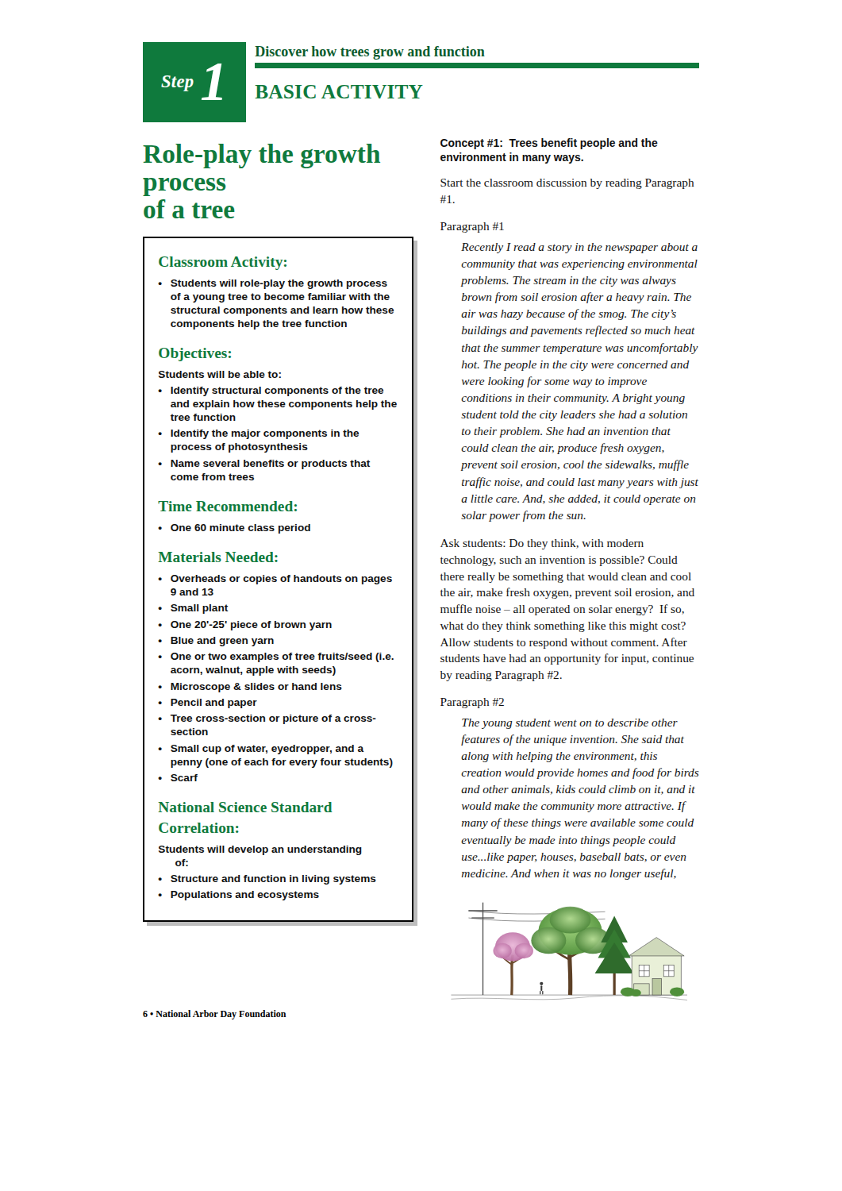Step 1
Discover how trees grow and function
BASIC ACTIVITY
Role-play the growth process
of a tree
Classroom Activity:
Students will role-play the growth process of a young tree to become familiar with the structural components and learn how these components help the tree function
Objectives:
Students will be able to:
Identify structural components of the tree and explain how these components help the tree function
Identify the major components in the process of photosynthesis
Name several benefits or products that come from trees
Time Recommended:
One 60 minute class period
Materials Needed:
Overheads or copies of handouts on pages 9 and 13
Small plant
One 20'-25' piece of brown yarn
Blue and green yarn
One or two examples of tree fruits/seed (i.e. acorn, walnut, apple with seeds)
Microscope & slides or hand lens
Pencil and paper
Tree cross-section or picture of a cross-section
Small cup of water, eyedropper, and a penny (one of each for every four students)
Scarf
National Science Standard Correlation:
Students will develop an understanding
of:
Structure and function in living systems
Populations and ecosystems
Concept #1: Trees benefit people and the environment in many ways.
Start the classroom discussion by reading Paragraph #1.
Paragraph #1
Recently I read a story in the newspaper about a community that was experiencing environmental problems. The stream in the city was always brown from soil erosion after a heavy rain. The air was hazy because of the smog. The city’s buildings and pavements reflected so much heat that the summer temperature was uncomfortably hot. The people in the city were concerned and were looking for some way to improve conditions in their community. A bright young student told the city leaders she had a solution to their problem. She had an invention that could clean the air, produce fresh oxygen, prevent soil erosion, cool the sidewalks, muffle traffic noise, and could last many years with just a little care. And, she added, it could operate on solar power from the sun.
Ask students: Do they think, with modern technology, such an invention is possible? Could there really be something that would clean and cool the air, make fresh oxygen, prevent soil erosion, and muffle noise – all operated on solar energy? If so, what do they think something like this might cost? Allow students to respond without comment. After students have had an opportunity for input, continue by reading Paragraph #2.
Paragraph #2
The young student went on to describe other features of the unique invention. She said that along with helping the environment, this creation would provide homes and food for birds and other animals, kids could climb on it, and it would make the community more attractive. If many of these things were available some could eventually be made into things people could use...like paper, houses, baseball bats, or even medicine. And when it was no longer useful,
6 • National Arbor Day Foundation